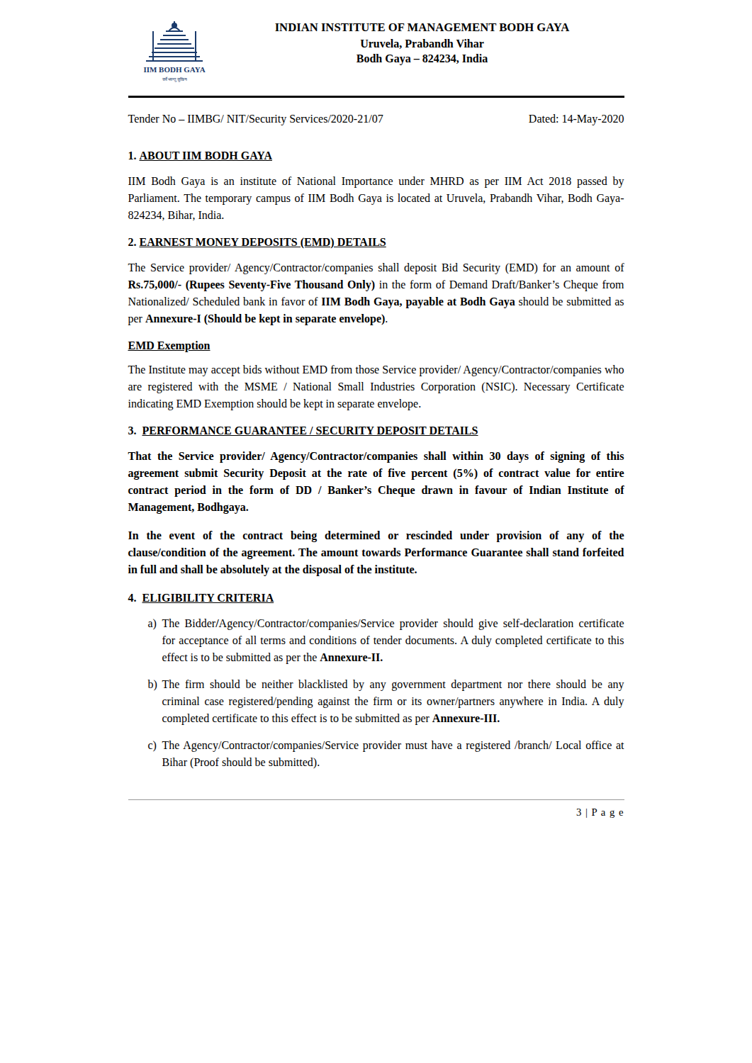IIM BODH GAYA सर्वे भवन्तु सुखिनः
INDIAN INSTITUTE OF MANAGEMENT BODH GAYA
Uruvela, Prabandh Vihar
Bodh Gaya – 824234, India
Tender No – IIMBG/ NIT/Security Services/2020-21/07 Dated: 14-May-2020
1. ABOUT IIM BODH GAYA
IIM Bodh Gaya is an institute of National Importance under MHRD as per IIM Act 2018 passed by Parliament. The temporary campus of IIM Bodh Gaya is located at Uruvela, Prabandh Vihar, Bodh Gaya- 824234, Bihar, India.
2. EARNEST MONEY DEPOSITS (EMD) DETAILS
The Service provider/ Agency/Contractor/companies shall deposit Bid Security (EMD) for an amount of Rs.75,000/- (Rupees Seventy-Five Thousand Only) in the form of Demand Draft/Banker’s Cheque from Nationalized/ Scheduled bank in favor of IIM Bodh Gaya, payable at Bodh Gaya should be submitted as per Annexure-I (Should be kept in separate envelope).
EMD Exemption
The Institute may accept bids without EMD from those Service provider/ Agency/Contractor/companies who are registered with the MSME / National Small Industries Corporation (NSIC). Necessary Certificate indicating EMD Exemption should be kept in separate envelope.
3. PERFORMANCE GUARANTEE / SECURITY DEPOSIT DETAILS
That the Service provider/ Agency/Contractor/companies shall within 30 days of signing of this agreement submit Security Deposit at the rate of five percent (5%) of contract value for entire contract period in the form of DD / Banker’s Cheque drawn in favour of Indian Institute of Management, Bodhgaya.
In the event of the contract being determined or rescinded under provision of any of the clause/condition of the agreement. The amount towards Performance Guarantee shall stand forfeited in full and shall be absolutely at the disposal of the institute.
4. ELIGIBILITY CRITERIA
a) The Bidder/Agency/Contractor/companies/Service provider should give self-declaration certificate for acceptance of all terms and conditions of tender documents. A duly completed certificate to this effect is to be submitted as per the Annexure-II.
b) The firm should be neither blacklisted by any government department nor there should be any criminal case registered/pending against the firm or its owner/partners anywhere in India. A duly completed certificate to this effect is to be submitted as per Annexure-III.
c) The Agency/Contractor/companies/Service provider must have a registered /branch/ Local office at Bihar (Proof should be submitted).
3 | P a g e